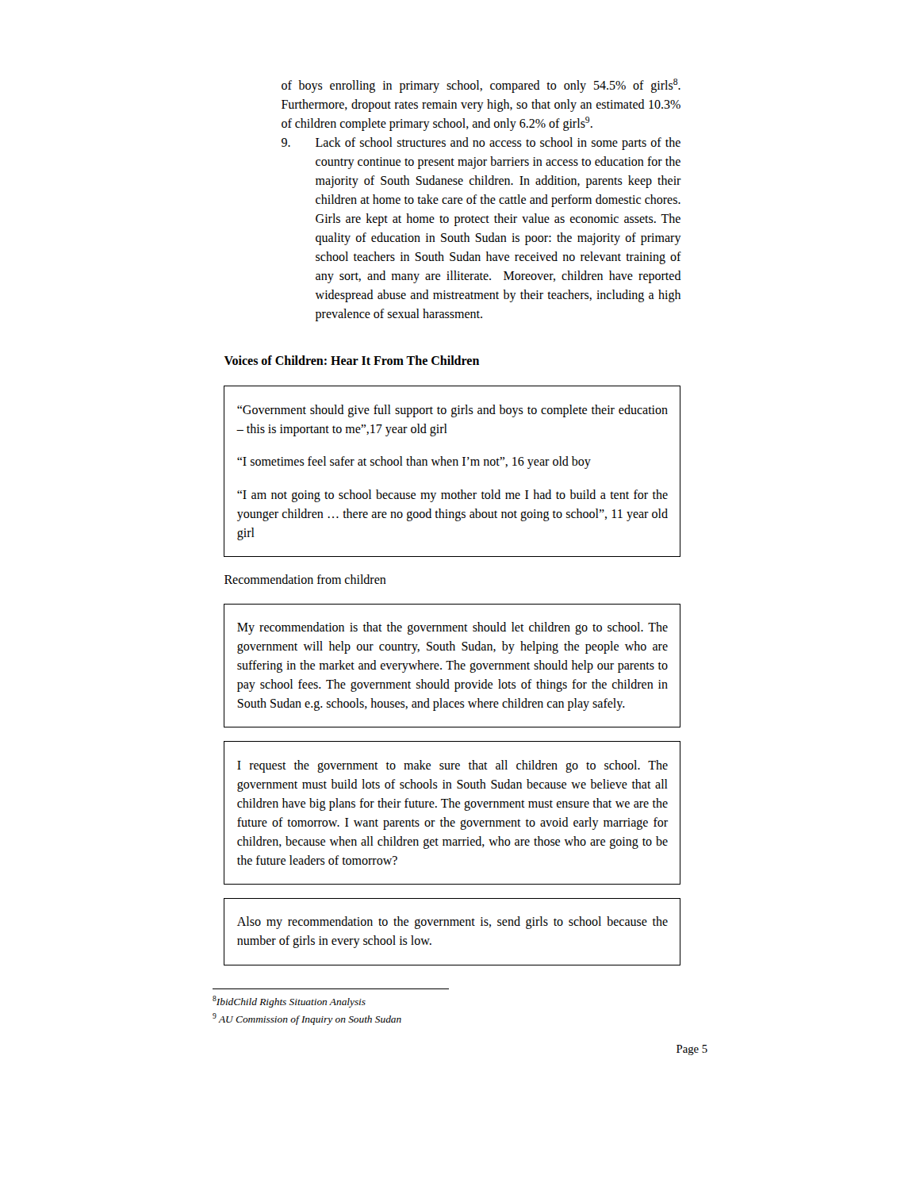of boys enrolling in primary school, compared to only 54.5% of girls8. Furthermore, dropout rates remain very high, so that only an estimated 10.3% of children complete primary school, and only 6.2% of girls9.
9. Lack of school structures and no access to school in some parts of the country continue to present major barriers in access to education for the majority of South Sudanese children. In addition, parents keep their children at home to take care of the cattle and perform domestic chores. Girls are kept at home to protect their value as economic assets. The quality of education in South Sudan is poor: the majority of primary school teachers in South Sudan have received no relevant training of any sort, and many are illiterate. Moreover, children have reported widespread abuse and mistreatment by their teachers, including a high prevalence of sexual harassment.
Voices of Children: Hear It From The Children
“Government should give full support to girls and boys to complete their education – this is important to me”,17 year old girl
“I sometimes feel safer at school than when I’m not”, 16 year old boy
“I am not going to school because my mother told me I had to build a tent for the younger children … there are no good things about not going to school”, 11 year old girl
Recommendation from children
My recommendation is that the government should let children go to school. The government will help our country, South Sudan, by helping the people who are suffering in the market and everywhere. The government should help our parents to pay school fees. The government should provide lots of things for the children in South Sudan e.g. schools, houses, and places where children can play safely.
I request the government to make sure that all children go to school. The government must build lots of schools in South Sudan because we believe that all children have big plans for their future. The government must ensure that we are the future of tomorrow. I want parents or the government to avoid early marriage for children, because when all children get married, who are those who are going to be the future leaders of tomorrow?
Also my recommendation to the government is, send girls to school because the number of girls in every school is low.
8IbidChild Rights Situation Analysis
9 AU Commission of Inquiry on South Sudan
Page 5